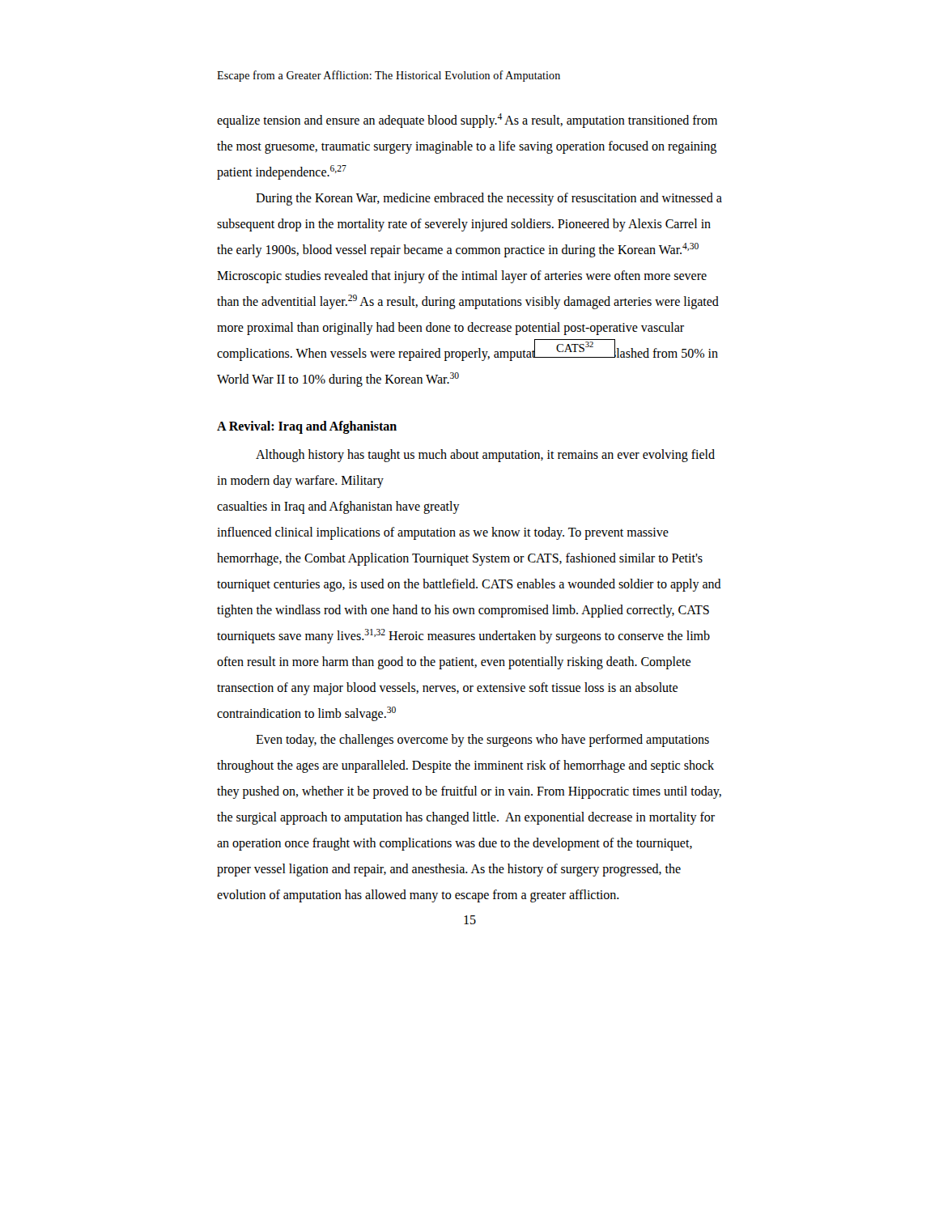Escape from a Greater Affliction: The Historical Evolution of Amputation
equalize tension and ensure an adequate blood supply.4 As a result, amputation transitioned from the most gruesome, traumatic surgery imaginable to a life saving operation focused on regaining patient independence.6,27
During the Korean War, medicine embraced the necessity of resuscitation and witnessed a subsequent drop in the mortality rate of severely injured soldiers. Pioneered by Alexis Carrel in the early 1900s, blood vessel repair became a common practice in during the Korean War.4,30 Microscopic studies revealed that injury of the intimal layer of arteries were often more severe than the adventitial layer.29 As a result, during amputations visibly damaged arteries were ligated more proximal than originally had been done to decrease potential post-operative vascular complications. When vessels were repaired properly, amputation rates were slashed from 50% in World War II to 10% during the Korean War.30
A Revival: Iraq and Afghanistan
Although history has taught us much about amputation, it remains an ever evolving field in modern day warfare. Military
CATS32
casualties in Iraq and Afghanistan have greatly influenced clinical implications of amputation as we know it today. To prevent massive hemorrhage, the Combat Application Tourniquet System or CATS, fashioned similar to Petit's tourniquet centuries ago, is used on the battlefield. CATS enables a wounded soldier to apply and tighten the windlass rod with one hand to his own compromised limb. Applied correctly, CATS tourniquets save many lives.31,32 Heroic measures undertaken by surgeons to conserve the limb often result in more harm than good to the patient, even potentially risking death. Complete transection of any major blood vessels, nerves, or extensive soft tissue loss is an absolute contraindication to limb salvage.30
Even today, the challenges overcome by the surgeons who have performed amputations throughout the ages are unparalleled. Despite the imminent risk of hemorrhage and septic shock they pushed on, whether it be proved to be fruitful or in vain. From Hippocratic times until today, the surgical approach to amputation has changed little. An exponential decrease in mortality for an operation once fraught with complications was due to the development of the tourniquet, proper vessel ligation and repair, and anesthesia. As the history of surgery progressed, the evolution of amputation has allowed many to escape from a greater affliction.
15